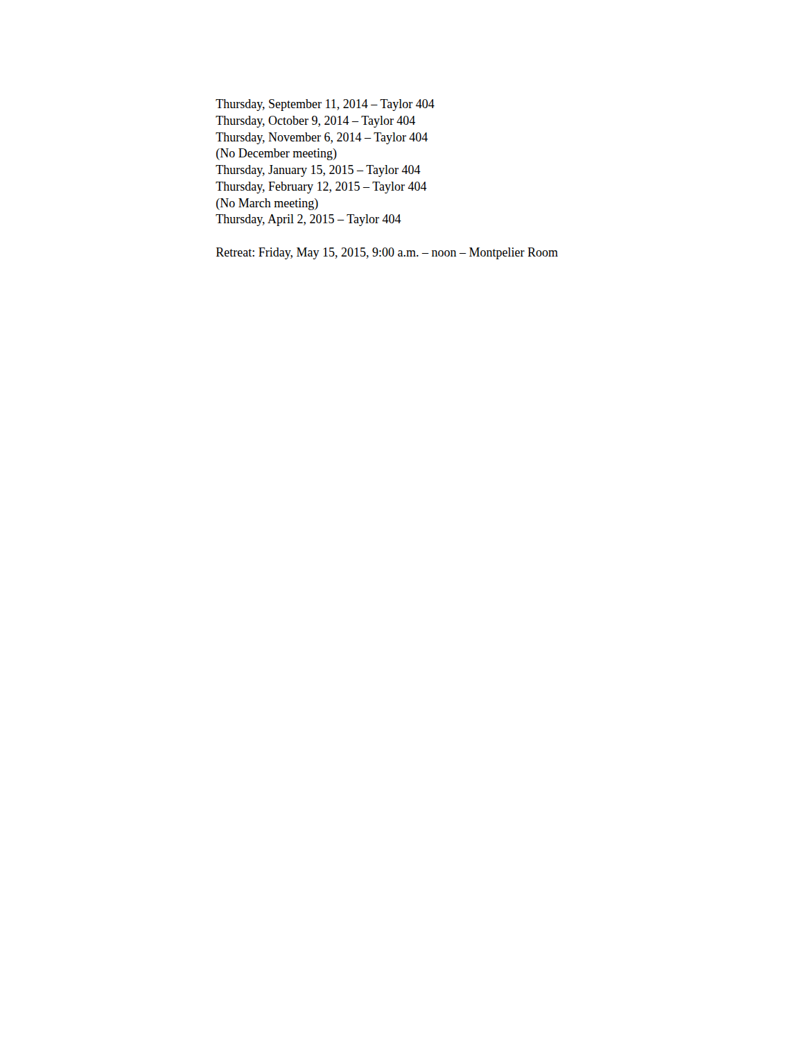Thursday, September 11, 2014 – Taylor 404
Thursday, October 9, 2014 – Taylor 404
Thursday, November 6, 2014 – Taylor 404
(No December meeting)
Thursday, January 15, 2015 – Taylor 404
Thursday, February 12, 2015 – Taylor 404
(No March meeting)
Thursday, April 2, 2015 – Taylor 404
Retreat: Friday, May 15, 2015, 9:00 a.m. – noon – Montpelier Room